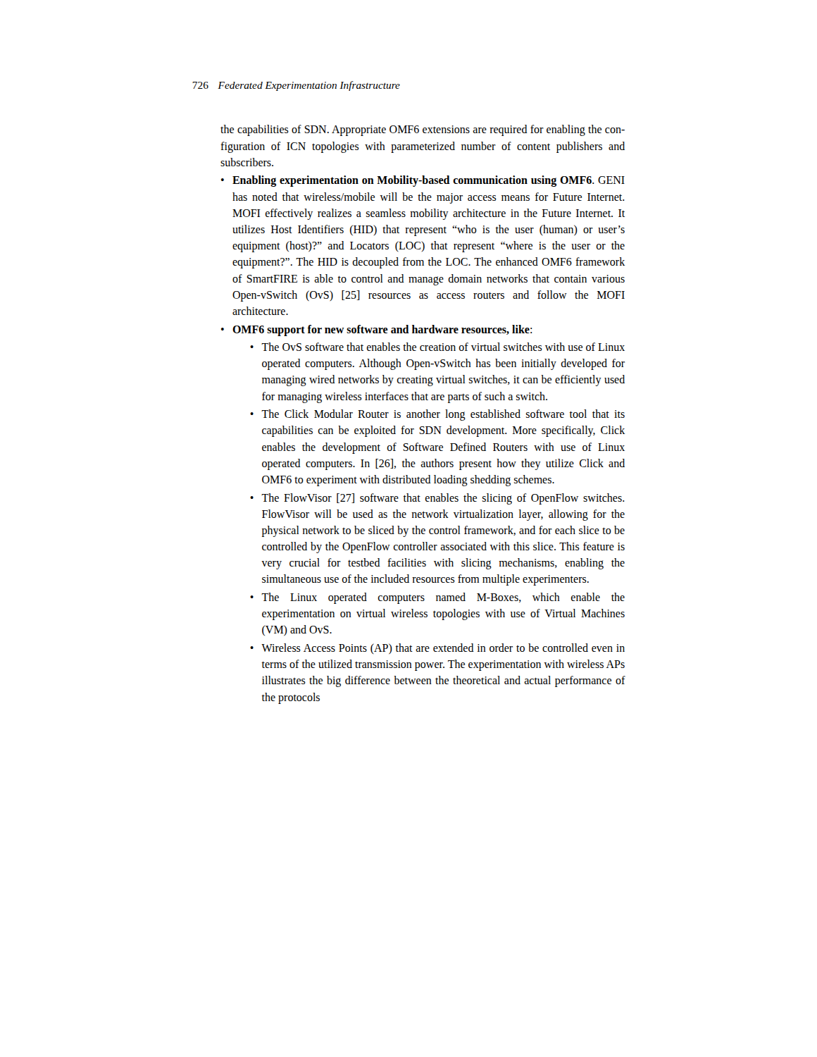726 Federated Experimentation Infrastructure
the capabilities of SDN. Appropriate OMF6 extensions are required for enabling the configuration of ICN topologies with parameterized number of content publishers and subscribers.
Enabling experimentation on Mobility-based communication using OMF6. GENI has noted that wireless/mobile will be the major access means for Future Internet. MOFI effectively realizes a seamless mobility architecture in the Future Internet. It utilizes Host Identifiers (HID) that represent “who is the user (human) or user’s equipment (host)?” and Locators (LOC) that represent “where is the user or the equipment?”. The HID is decoupled from the LOC. The enhanced OMF6 framework of SmartFIRE is able to control and manage domain networks that contain various Open-vSwitch (OvS) [25] resources as access routers and follow the MOFI architecture.
OMF6 support for new software and hardware resources, like:
The OvS software that enables the creation of virtual switches with use of Linux operated computers. Although Open-vSwitch has been initially developed for managing wired networks by creating virtual switches, it can be efficiently used for managing wireless interfaces that are parts of such a switch.
The Click Modular Router is another long established software tool that its capabilities can be exploited for SDN development. More specifically, Click enables the development of Software Defined Routers with use of Linux operated computers. In [26], the authors present how they utilize Click and OMF6 to experiment with distributed loading shedding schemes.
The FlowVisor [27] software that enables the slicing of OpenFlow switches. FlowVisor will be used as the network virtualization layer, allowing for the physical network to be sliced by the control framework, and for each slice to be controlled by the OpenFlow controller associated with this slice. This feature is very crucial for testbed facilities with slicing mechanisms, enabling the simultaneous use of the included resources from multiple experimenters.
The Linux operated computers named M-Boxes, which enable the experimentation on virtual wireless topologies with use of Virtual Machines (VM) and OvS.
Wireless Access Points (AP) that are extended in order to be controlled even in terms of the utilized transmission power. The experimentation with wireless APs illustrates the big difference between the theoretical and actual performance of the protocols